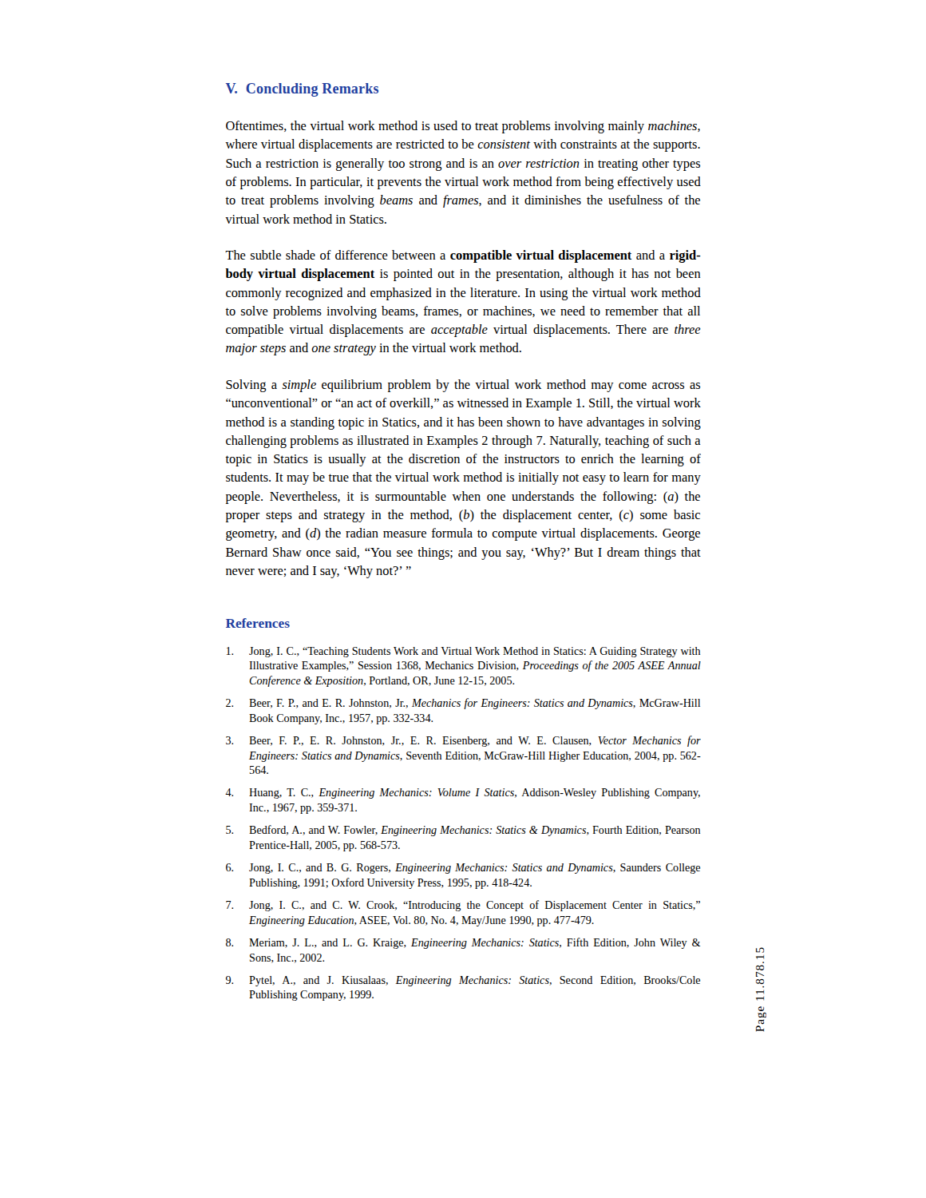V. Concluding Remarks
Oftentimes, the virtual work method is used to treat problems involving mainly machines, where virtual displacements are restricted to be consistent with constraints at the supports. Such a restriction is generally too strong and is an over restriction in treating other types of problems. In particular, it prevents the virtual work method from being effectively used to treat problems involving beams and frames, and it diminishes the usefulness of the virtual work method in Statics.
The subtle shade of difference between a compatible virtual displacement and a rigid-body virtual displacement is pointed out in the presentation, although it has not been commonly recognized and emphasized in the literature. In using the virtual work method to solve problems involving beams, frames, or machines, we need to remember that all compatible virtual displacements are acceptable virtual displacements. There are three major steps and one strategy in the virtual work method.
Solving a simple equilibrium problem by the virtual work method may come across as “unconventional” or “an act of overkill,” as witnessed in Example 1. Still, the virtual work method is a standing topic in Statics, and it has been shown to have advantages in solving challenging problems as illustrated in Examples 2 through 7. Naturally, teaching of such a topic in Statics is usually at the discretion of the instructors to enrich the learning of students. It may be true that the virtual work method is initially not easy to learn for many people. Nevertheless, it is surmountable when one understands the following: (a) the proper steps and strategy in the method, (b) the displacement center, (c) some basic geometry, and (d) the radian measure formula to compute virtual displacements. George Bernard Shaw once said, “You see things; and you say, ‘Why?’ But I dream things that never were; and I say, ‘Why not?’ ”
References
Jong, I. C., “Teaching Students Work and Virtual Work Method in Statics: A Guiding Strategy with Illustrative Examples,” Session 1368, Mechanics Division, Proceedings of the 2005 ASEE Annual Conference & Exposition, Portland, OR, June 12-15, 2005.
Beer, F. P., and E. R. Johnston, Jr., Mechanics for Engineers: Statics and Dynamics, McGraw-Hill Book Company, Inc., 1957, pp. 332-334.
Beer, F. P., E. R. Johnston, Jr., E. R. Eisenberg, and W. E. Clausen, Vector Mechanics for Engineers: Statics and Dynamics, Seventh Edition, McGraw-Hill Higher Education, 2004, pp. 562-564.
Huang, T. C., Engineering Mechanics: Volume I Statics, Addison-Wesley Publishing Company, Inc., 1967, pp. 359-371.
Bedford, A., and W. Fowler, Engineering Mechanics: Statics & Dynamics, Fourth Edition, Pearson Prentice-Hall, 2005, pp. 568-573.
Jong, I. C., and B. G. Rogers, Engineering Mechanics: Statics and Dynamics, Saunders College Publishing, 1991; Oxford University Press, 1995, pp. 418-424.
Jong, I. C., and C. W. Crook, “Introducing the Concept of Displacement Center in Statics,” Engineering Education, ASEE, Vol. 80, No. 4, May/June 1990, pp. 477-479.
Meriam, J. L., and L. G. Kraige, Engineering Mechanics: Statics, Fifth Edition, John Wiley & Sons, Inc., 2002.
Pytel, A., and J. Kiusalaas, Engineering Mechanics: Statics, Second Edition, Brooks/Cole Publishing Company, 1999.
Page 11.878.15